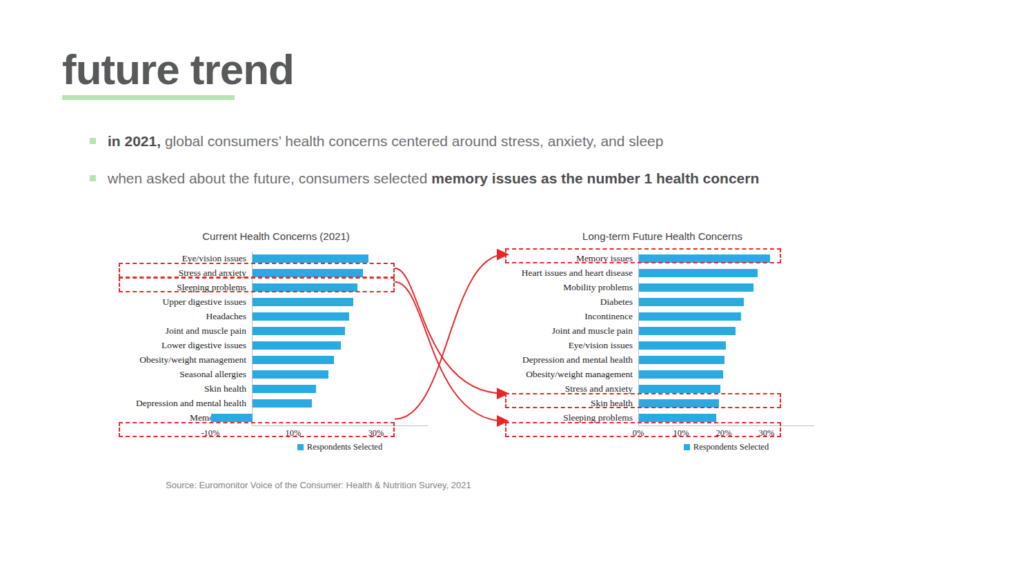future trend
in 2021, global consumers’ health concerns centered around stress, anxiety, and sleep
when asked about the future, consumers selected memory issues as the number 1 health concern
Current Health Concerns (2021)
Eye/vision issues
Stress and anxiety
Sleeping problems
Upper digestive issues
Headaches
Joint and muscle pain
Lower digestive issues
Obesity/weight management
Seasonal allergies
Skin health
Depression and mental health
Memory issues
-10% 10% 30%
Respondents Selected
Long-term Future Health Concerns
Memory issues
Heart issues and heart disease
Mobility problems
Diabetes
Incontinence
Joint and muscle pain
Eye/vision issues
Depression and mental health
Obesity/weight management
Stress and anxiety
Skin health
Sleeping problems
0% 10% 20% 30%
Respondents Selected
Source: Euromonitor Voice of the Consumer: Health & Nutrition Survey, 2021